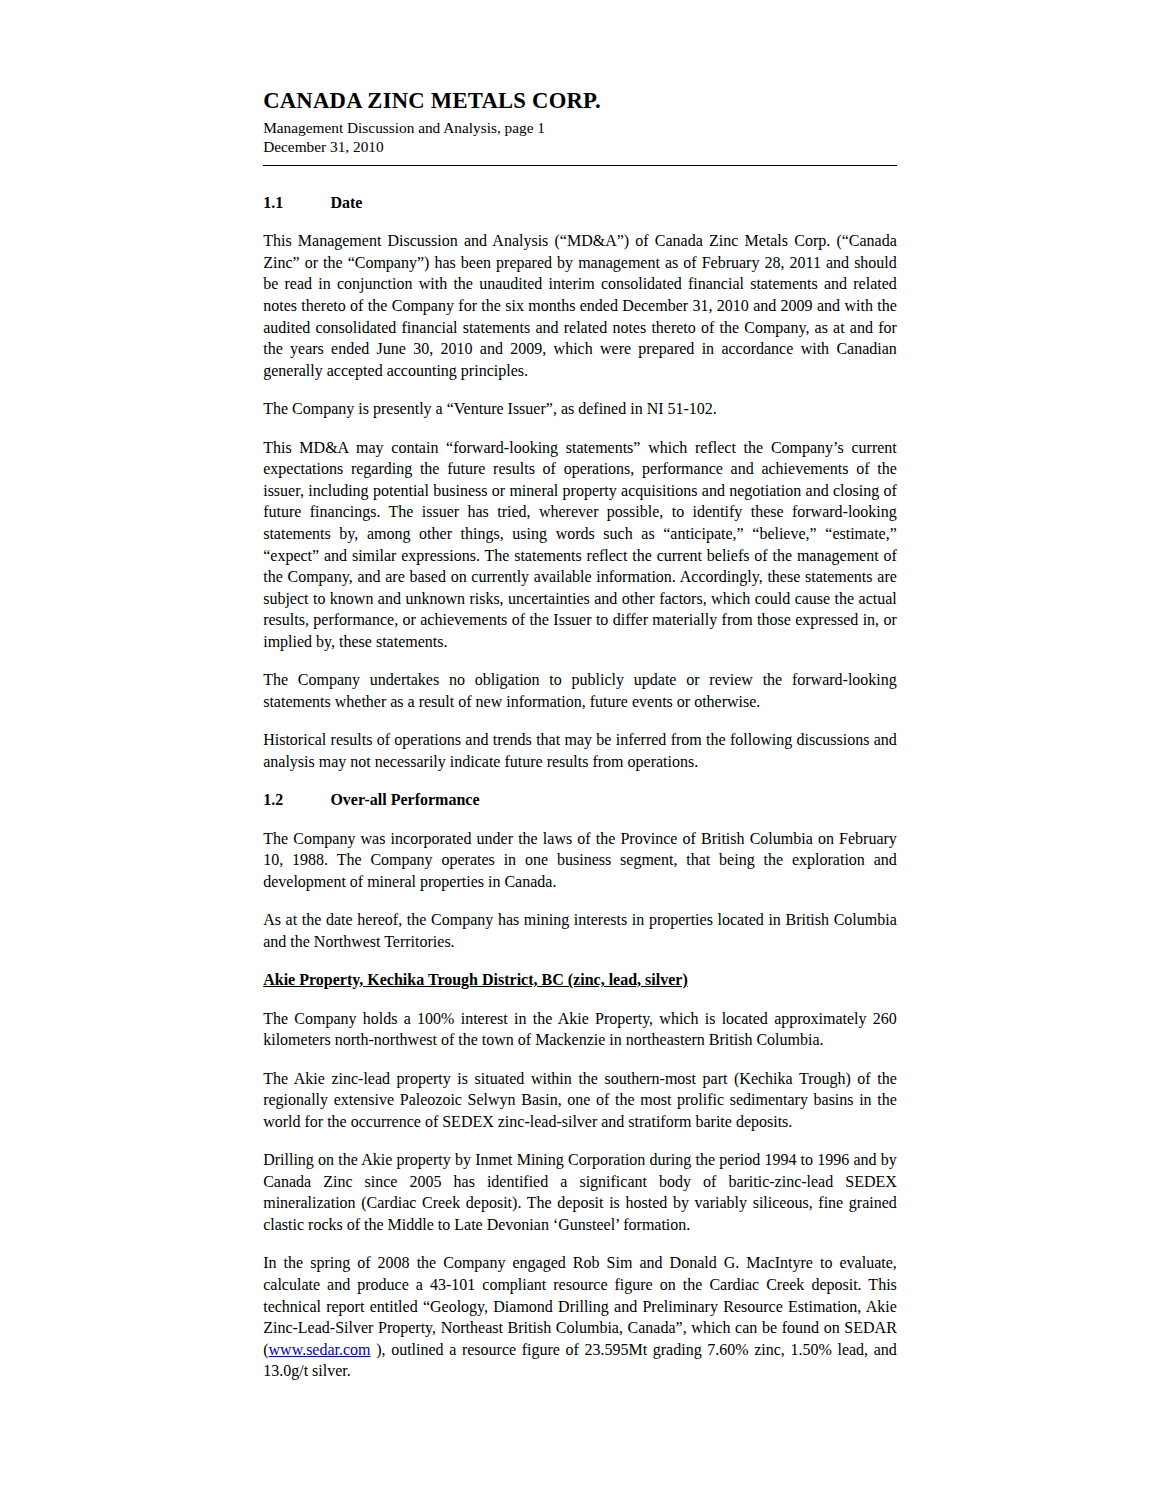CANADA ZINC METALS CORP.
Management Discussion and Analysis, page 1
December 31, 2010
1.1 Date
This Management Discussion and Analysis (“MD&A”) of Canada Zinc Metals Corp. (“Canada Zinc” or the “Company”) has been prepared by management as of February 28, 2011 and should be read in conjunction with the unaudited interim consolidated financial statements and related notes thereto of the Company for the six months ended December 31, 2010 and 2009 and with the audited consolidated financial statements and related notes thereto of the Company, as at and for the years ended June 30, 2010 and 2009, which were prepared in accordance with Canadian generally accepted accounting principles.
The Company is presently a “Venture Issuer”, as defined in NI 51-102.
This MD&A may contain “forward-looking statements” which reflect the Company’s current expectations regarding the future results of operations, performance and achievements of the issuer, including potential business or mineral property acquisitions and negotiation and closing of future financings. The issuer has tried, wherever possible, to identify these forward-looking statements by, among other things, using words such as “anticipate,” “believe,” “estimate,” “expect” and similar expressions. The statements reflect the current beliefs of the management of the Company, and are based on currently available information. Accordingly, these statements are subject to known and unknown risks, uncertainties and other factors, which could cause the actual results, performance, or achievements of the Issuer to differ materially from those expressed in, or implied by, these statements.
The Company undertakes no obligation to publicly update or review the forward-looking statements whether as a result of new information, future events or otherwise.
Historical results of operations and trends that may be inferred from the following discussions and analysis may not necessarily indicate future results from operations.
1.2 Over-all Performance
The Company was incorporated under the laws of the Province of British Columbia on February 10, 1988. The Company operates in one business segment, that being the exploration and development of mineral properties in Canada.
As at the date hereof, the Company has mining interests in properties located in British Columbia and the Northwest Territories.
Akie Property, Kechika Trough District, BC (zinc, lead, silver)
The Company holds a 100% interest in the Akie Property, which is located approximately 260 kilometers north-northwest of the town of Mackenzie in northeastern British Columbia.
The Akie zinc-lead property is situated within the southern-most part (Kechika Trough) of the regionally extensive Paleozoic Selwyn Basin, one of the most prolific sedimentary basins in the world for the occurrence of SEDEX zinc-lead-silver and stratiform barite deposits.
Drilling on the Akie property by Inmet Mining Corporation during the period 1994 to 1996 and by Canada Zinc since 2005 has identified a significant body of baritic-zinc-lead SEDEX mineralization (Cardiac Creek deposit). The deposit is hosted by variably siliceous, fine grained clastic rocks of the Middle to Late Devonian ‘Gunsteel’ formation.
In the spring of 2008 the Company engaged Rob Sim and Donald G. MacIntyre to evaluate, calculate and produce a 43-101 compliant resource figure on the Cardiac Creek deposit. This technical report entitled “Geology, Diamond Drilling and Preliminary Resource Estimation, Akie Zinc-Lead-Silver Property, Northeast British Columbia, Canada”, which can be found on SEDAR (www.sedar.com ), outlined a resource figure of 23.595Mt grading 7.60% zinc, 1.50% lead, and 13.0g/t silver.